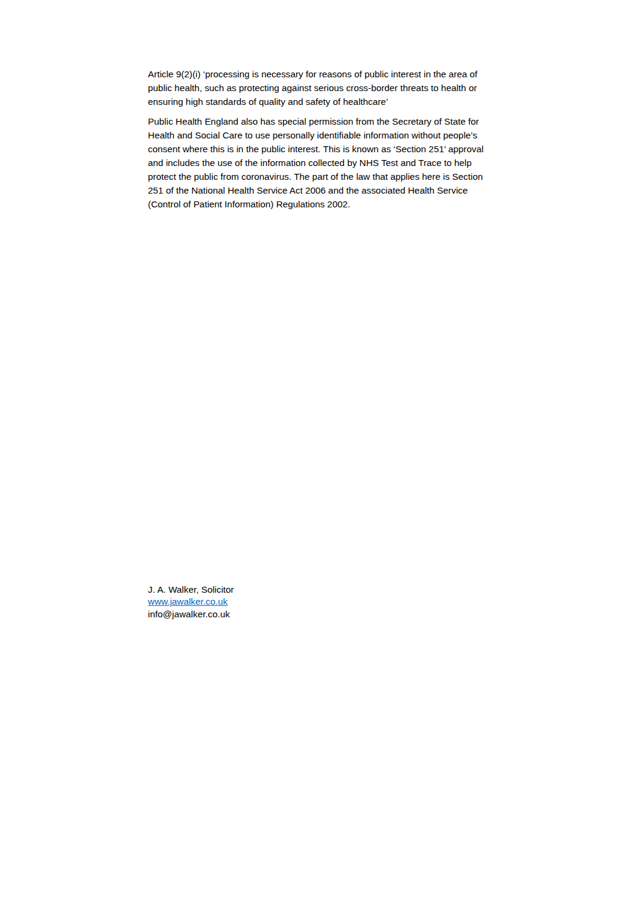Article 9(2)(i) ‘processing is necessary for reasons of public interest in the area of public health, such as protecting against serious cross-border threats to health or ensuring high standards of quality and safety of healthcare’
Public Health England also has special permission from the Secretary of State for Health and Social Care to use personally identifiable information without people’s consent where this is in the public interest. This is known as ‘Section 251’ approval and includes the use of the information collected by NHS Test and Trace to help protect the public from coronavirus. The part of the law that applies here is Section 251 of the National Health Service Act 2006 and the associated Health Service (Control of Patient Information) Regulations 2002.
J. A. Walker, Solicitor
www.jawalker.co.uk
info@jawalker.co.uk